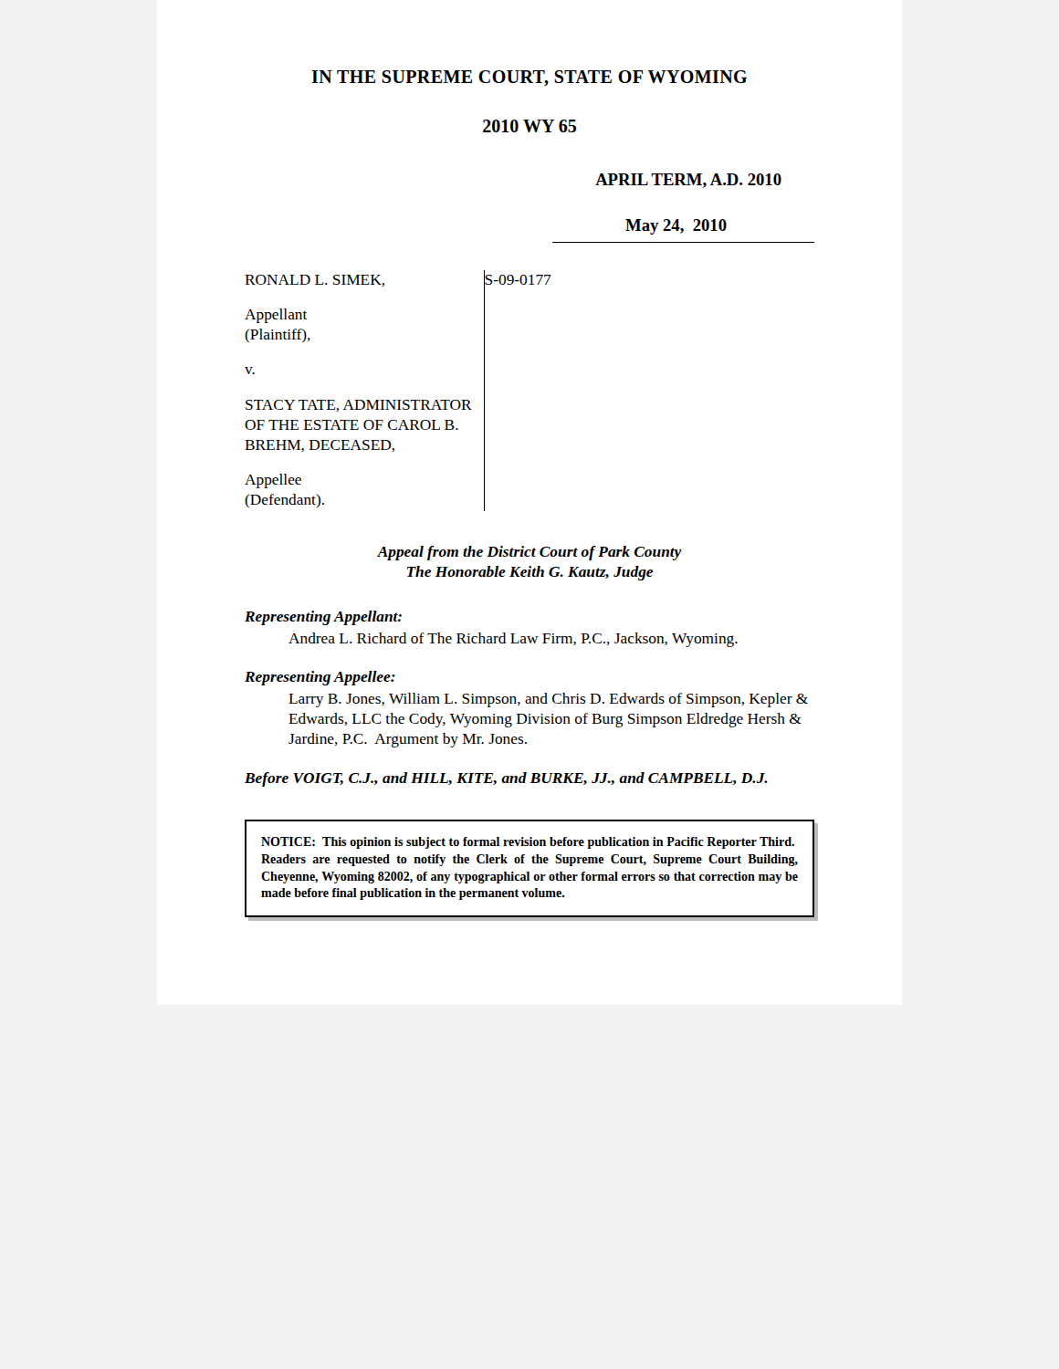IN THE SUPREME COURT, STATE OF WYOMING
2010 WY 65
APRIL TERM, A.D. 2010
May 24, 2010
| RONALD L. SIMEK, Appellant (Plaintiff), v. STACY TATE, ADMINISTRATOR OF THE ESTATE OF CAROL B. BREHM, DECEASED, Appellee (Defendant). | S-09-0177 |
Appeal from the District Court of Park County
The Honorable Keith G. Kautz, Judge
Representing Appellant:
Andrea L. Richard of The Richard Law Firm, P.C., Jackson, Wyoming.
Representing Appellee:
Larry B. Jones, William L. Simpson, and Chris D. Edwards of Simpson, Kepler & Edwards, LLC the Cody, Wyoming Division of Burg Simpson Eldredge Hersh & Jardine, P.C. Argument by Mr. Jones.
Before VOIGT, C.J., and HILL, KITE, and BURKE, JJ., and CAMPBELL, D.J.
NOTICE: This opinion is subject to formal revision before publication in Pacific Reporter Third. Readers are requested to notify the Clerk of the Supreme Court, Supreme Court Building, Cheyenne, Wyoming 82002, of any typographical or other formal errors so that correction may be made before final publication in the permanent volume.